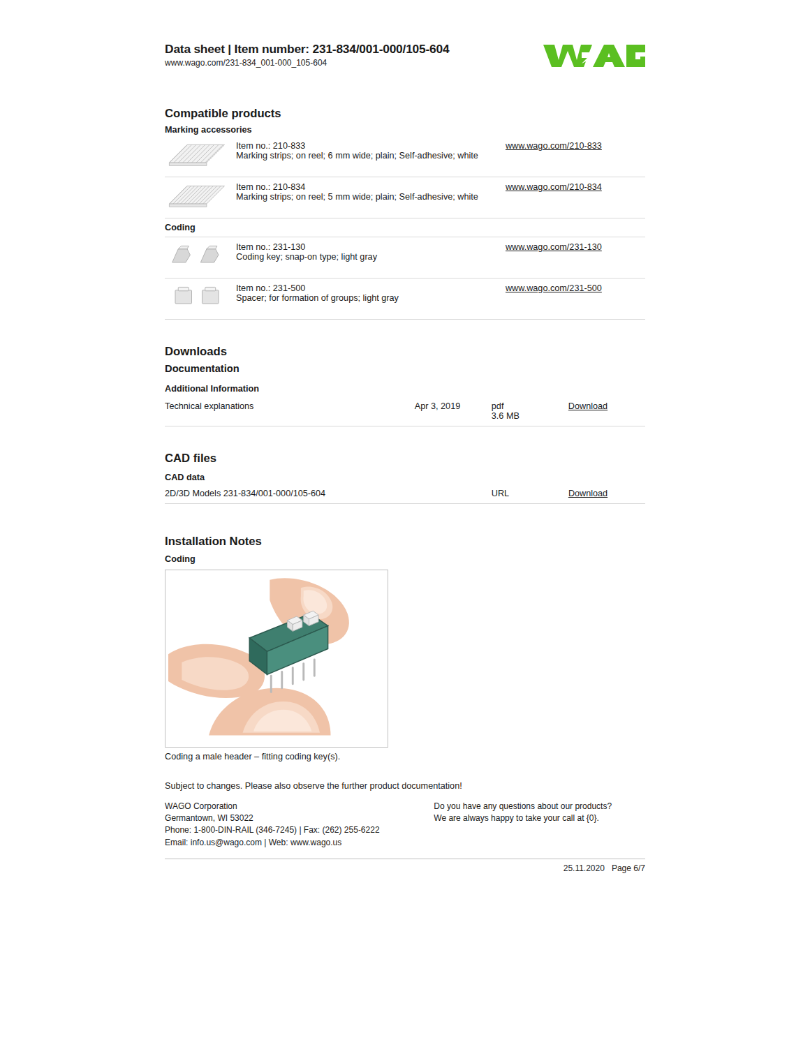Data sheet | Item number: 231-834/001-000/105-604
www.wago.com/231-834_001-000_105-604
Compatible products
Marking accessories
| | Item no.: 210-833 Marking strips; on reel; 6 mm wide; plain; Self-adhesive; white | www.wago.com/210-833 |
| | Item no.: 210-834 Marking strips; on reel; 5 mm wide; plain; Self-adhesive; white | www.wago.com/210-834 |
| Coding |
| | Item no.: 231-130 Coding key; snap-on type; light gray | www.wago.com/231-130 |
| | Item no.: 231-500 Spacer; for formation of groups; light gray | www.wago.com/231-500 |
Downloads
Documentation
Additional Information
| Technical explanations | Apr 3, 2019 | pdf 3.6 MB | Download |
CAD files
CAD data
| 2D/3D Models 231-834/001-000/105-604 | URL | Download |
Installation Notes
Coding
Coding a male header – fitting coding key(s).
Subject to changes. Please also observe the further product documentation!
WAGO Corporation
Germantown, WI 53022
Phone: 1-800-DIN-RAIL (346-7245) | Fax: (262) 255-6222
Email: info.us@wago.com | Web: www.wago.us
Do you have any questions about our products?
We are always happy to take your call at {0}.
25.11.2020 Page 6/7